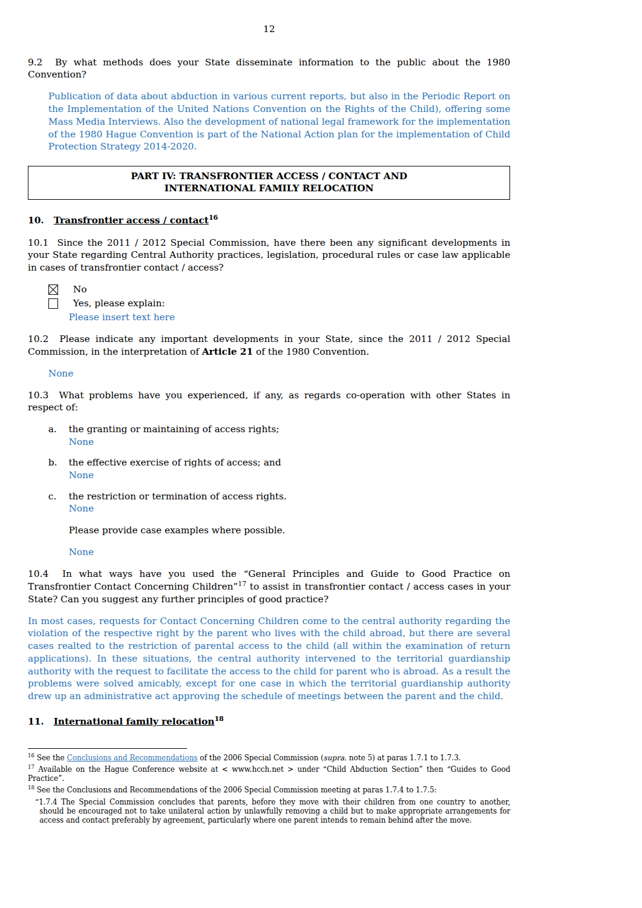12
9.2 By what methods does your State disseminate information to the public about the 1980 Convention?
Publication of data about abduction in various current reports, but also in the Periodic Report on the Implementation of the United Nations Convention on the Rights of the Child), offering some Mass Media Interviews. Also the development of national legal framework for the implementation of the 1980 Hague Convention is part of the National Action plan for the implementation of Child Protection Strategy 2014-2020.
PART IV: TRANSFRONTIER ACCESS / CONTACT AND
INTERNATIONAL FAMILY RELOCATION
10. Transfrontier access / contact16
10.1 Since the 2011 / 2012 Special Commission, have there been any significant developments in your State regarding Central Authority practices, legislation, procedural rules or case law applicable in cases of transfrontier contact / access?
No
Yes, please explain:
Please insert text here
10.2 Please indicate any important developments in your State, since the 2011 / 2012 Special Commission, in the interpretation of Article 21 of the 1980 Convention.
None
10.3 What problems have you experienced, if any, as regards co-operation with other States in respect of:
a. the granting or maintaining of access rights; None
b. the effective exercise of rights of access; and None
c. the restriction or termination of access rights. None
Please provide case examples where possible.
None
10.4 In what ways have you used the “General Principles and Guide to Good Practice on Transfrontier Contact Concerning Children”17 to assist in transfrontier contact / access cases in your State? Can you suggest any further principles of good practice?
In most cases, requests for Contact Concerning Children come to the central authority regarding the violation of the respective right by the parent who lives with the child abroad, but there are several cases realted to the restriction of parental access to the child (all within the examination of return applications). In these situations, the central authority intervened to the territorial guardianship authority with the request to facilitate the access to the child for parent who is abroad. As a result the problems were solved amicably, except for one case in which the territorial guardianship authority drew up an administrative act approving the schedule of meetings between the parent and the child.
11. International family relocation18
16 See the Conclusions and Recommendations of the 2006 Special Commission (supra. note 5) at paras 1.7.1 to 1.7.3.
17 Available on the Hague Conference website at < www.hcch.net > under “Child Abduction Section” then “Guides to Good Practice”.
18 See the Conclusions and Recommendations of the 2006 Special Commission meeting at paras 1.7.4 to 1.7.5:
“1.7.4 The Special Commission concludes that parents, before they move with their children from one country to another, should be encouraged not to take unilateral action by unlawfully removing a child but to make appropriate arrangements for access and contact preferably by agreement, particularly where one parent intends to remain behind after the move.